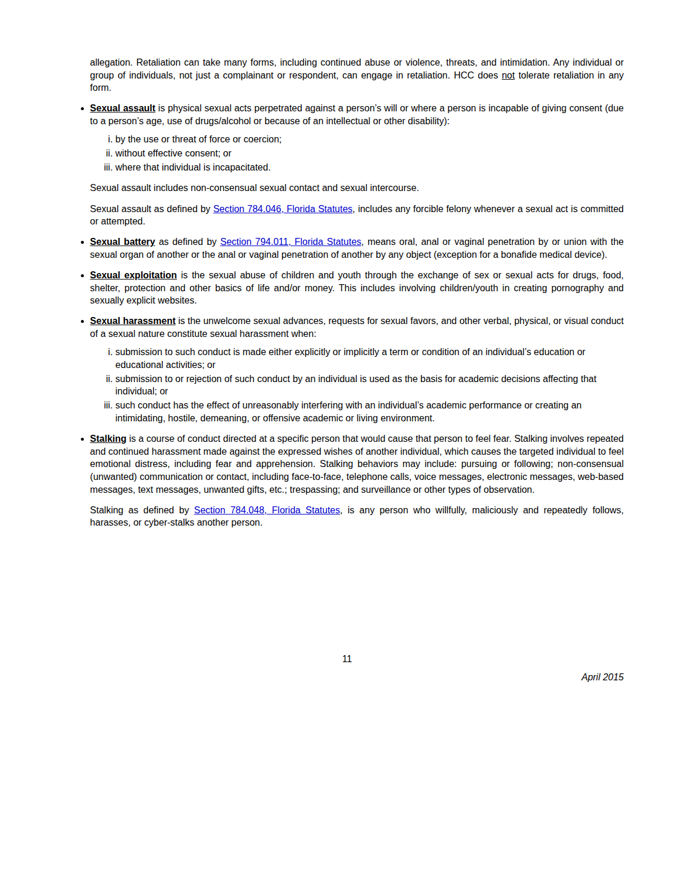allegation. Retaliation can take many forms, including continued abuse or violence, threats, and intimidation. Any individual or group of individuals, not just a complainant or respondent, can engage in retaliation. HCC does not tolerate retaliation in any form.
Sexual assault is physical sexual acts perpetrated against a person’s will or where a person is incapable of giving consent (due to a person’s age, use of drugs/alcohol or because of an intellectual or other disability):
by the use or threat of force or coercion;
without effective consent; or
where that individual is incapacitated.
Sexual assault includes non-consensual sexual contact and sexual intercourse.
Sexual assault as defined by Section 784.046, Florida Statutes, includes any forcible felony whenever a sexual act is committed or attempted.
Sexual battery as defined by Section 794.011, Florida Statutes, means oral, anal or vaginal penetration by or union with the sexual organ of another or the anal or vaginal penetration of another by any object (exception for a bonafide medical device).
Sexual exploitation is the sexual abuse of children and youth through the exchange of sex or sexual acts for drugs, food, shelter, protection and other basics of life and/or money. This includes involving children/youth in creating pornography and sexually explicit websites.
Sexual harassment is the unwelcome sexual advances, requests for sexual favors, and other verbal, physical, or visual conduct of a sexual nature constitute sexual harassment when:
submission to such conduct is made either explicitly or implicitly a term or condition of an individual’s education or educational activities; or
submission to or rejection of such conduct by an individual is used as the basis for academic decisions affecting that individual; or
such conduct has the effect of unreasonably interfering with an individual’s academic performance or creating an intimidating, hostile, demeaning, or offensive academic or living environment.
Stalking is a course of conduct directed at a specific person that would cause that person to feel fear. Stalking involves repeated and continued harassment made against the expressed wishes of another individual, which causes the targeted individual to feel emotional distress, including fear and apprehension. Stalking behaviors may include: pursuing or following; non-consensual (unwanted) communication or contact, including face-to-face, telephone calls, voice messages, electronic messages, web-based messages, text messages, unwanted gifts, etc.; trespassing; and surveillance or other types of observation.
Stalking as defined by Section 784.048, Florida Statutes, is any person who willfully, maliciously and repeatedly follows, harasses, or cyber-stalks another person.
11
April 2015